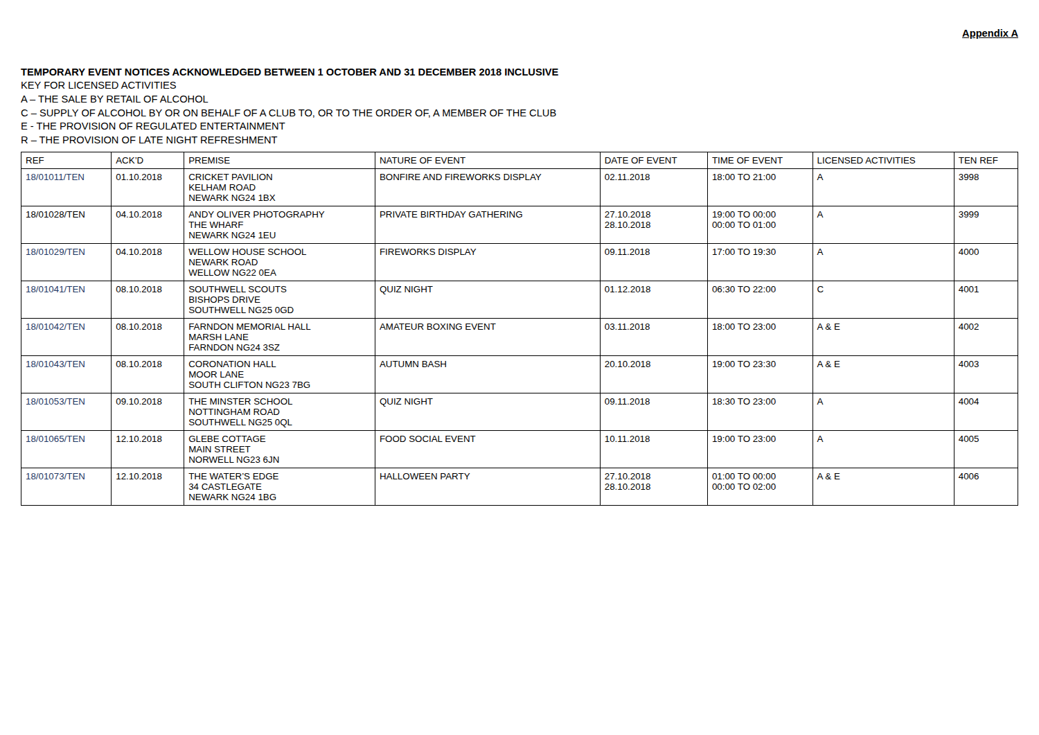Appendix A
TEMPORARY EVENT NOTICES ACKNOWLEDGED BETWEEN 1 OCTOBER AND 31 DECEMBER 2018 INCLUSIVE
KEY FOR LICENSED ACTIVITIES
A – THE SALE BY RETAIL OF ALCOHOL
C – SUPPLY OF ALCOHOL BY OR ON BEHALF OF A CLUB TO, OR TO THE ORDER OF, A MEMBER OF THE CLUB
E - THE PROVISION OF REGULATED ENTERTAINMENT
R – THE PROVISION OF LATE NIGHT REFRESHMENT
| REF | ACK’D | PREMISE | NATURE OF EVENT | DATE OF EVENT | TIME OF EVENT | LICENSED ACTIVITIES | TEN REF |
| --- | --- | --- | --- | --- | --- | --- | --- |
| 18/01011/TEN | 01.10.2018 | CRICKET PAVILION KELHAM ROAD NEWARK NG24 1BX | BONFIRE AND FIREWORKS DISPLAY | 02.11.2018 | 18:00 TO 21:00 | A | 3998 |
| 18/01028/TEN | 04.10.2018 | ANDY OLIVER PHOTOGRAPHY THE WHARF NEWARK NG24 1EU | PRIVATE BIRTHDAY GATHERING | 27.10.2018 28.10.2018 | 19:00 TO 00:00 00:00 TO 01:00 | A | 3999 |
| 18/01029/TEN | 04.10.2018 | WELLOW HOUSE SCHOOL NEWARK ROAD WELLOW NG22 0EA | FIREWORKS DISPLAY | 09.11.2018 | 17:00 TO 19:30 | A | 4000 |
| 18/01041/TEN | 08.10.2018 | SOUTHWELL SCOUTS BISHOPS DRIVE SOUTHWELL NG25 0GD | QUIZ NIGHT | 01.12.2018 | 06:30 TO 22:00 | C | 4001 |
| 18/01042/TEN | 08.10.2018 | FARNDON MEMORIAL HALL MARSH LANE FARNDON NG24 3SZ | AMATEUR BOXING EVENT | 03.11.2018 | 18:00 TO 23:00 | A & E | 4002 |
| 18/01043/TEN | 08.10.2018 | CORONATION HALL MOOR LANE SOUTH CLIFTON NG23 7BG | AUTUMN BASH | 20.10.2018 | 19:00 TO 23:30 | A & E | 4003 |
| 18/01053/TEN | 09.10.2018 | THE MINSTER SCHOOL NOTTINGHAM ROAD SOUTHWELL NG25 0QL | QUIZ NIGHT | 09.11.2018 | 18:30 TO 23:00 | A | 4004 |
| 18/01065/TEN | 12.10.2018 | GLEBE COTTAGE MAIN STREET NORWELL NG23 6JN | FOOD SOCIAL EVENT | 10.11.2018 | 19:00 TO 23:00 | A | 4005 |
| 18/01073/TEN | 12.10.2018 | THE WATER’S EDGE 34 CASTLEGATE NEWARK NG24 1BG | HALLOWEEN PARTY | 27.10.2018 28.10.2018 | 01:00 TO 00:00 00:00 TO 02:00 | A & E | 4006 |